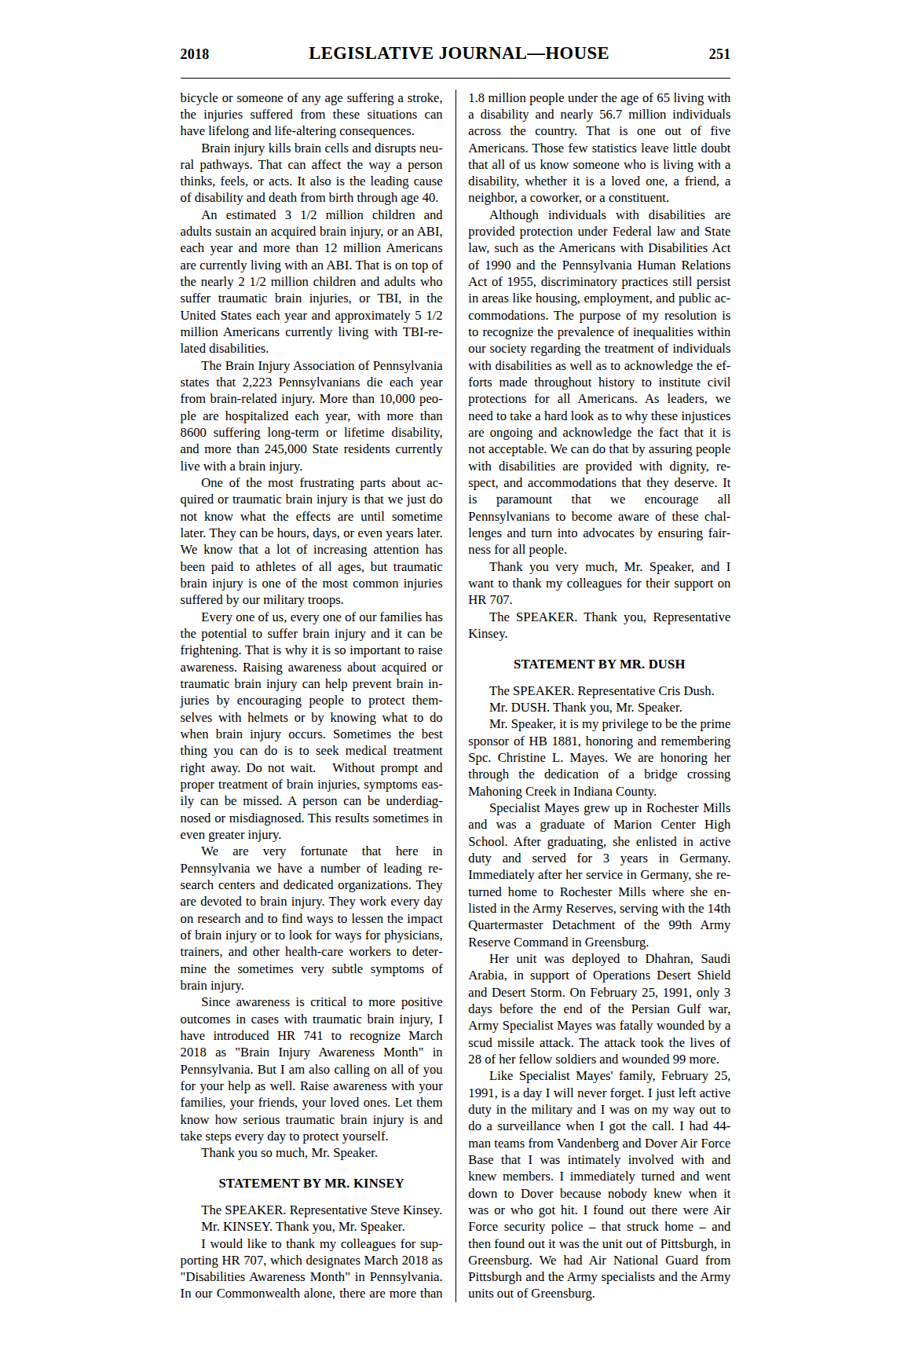2018 LEGISLATIVE JOURNAL—HOUSE 251
bicycle or someone of any age suffering a stroke, the injuries suffered from these situations can have lifelong and life-altering consequences.
Brain injury kills brain cells and disrupts neural pathways. That can affect the way a person thinks, feels, or acts. It also is the leading cause of disability and death from birth through age 40.
An estimated 3 1/2 million children and adults sustain an acquired brain injury, or an ABI, each year and more than 12 million Americans are currently living with an ABI. That is on top of the nearly 2 1/2 million children and adults who suffer traumatic brain injuries, or TBI, in the United States each year and approximately 5 1/2 million Americans currently living with TBI-related disabilities.
The Brain Injury Association of Pennsylvania states that 2,223 Pennsylvanians die each year from brain-related injury. More than 10,000 people are hospitalized each year, with more than 8600 suffering long-term or lifetime disability, and more than 245,000 State residents currently live with a brain injury.
One of the most frustrating parts about acquired or traumatic brain injury is that we just do not know what the effects are until sometime later. They can be hours, days, or even years later. We know that a lot of increasing attention has been paid to athletes of all ages, but traumatic brain injury is one of the most common injuries suffered by our military troops.
Every one of us, every one of our families has the potential to suffer brain injury and it can be frightening. That is why it is so important to raise awareness. Raising awareness about acquired or traumatic brain injury can help prevent brain injuries by encouraging people to protect themselves with helmets or by knowing what to do when brain injury occurs. Sometimes the best thing you can do is to seek medical treatment right away. Do not wait. Without prompt and proper treatment of brain injuries, symptoms easily can be missed. A person can be underdiagnosed or misdiagnosed. This results sometimes in even greater injury.
We are very fortunate that here in Pennsylvania we have a number of leading research centers and dedicated organizations. They are devoted to brain injury. They work every day on research and to find ways to lessen the impact of brain injury or to look for ways for physicians, trainers, and other health-care workers to determine the sometimes very subtle symptoms of brain injury.
Since awareness is critical to more positive outcomes in cases with traumatic brain injury, I have introduced HR 741 to recognize March 2018 as "Brain Injury Awareness Month" in Pennsylvania. But I am also calling on all of you for your help as well. Raise awareness with your families, your friends, your loved ones. Let them know how serious traumatic brain injury is and take steps every day to protect yourself.
Thank you so much, Mr. Speaker.
Statement by Mr. Kinsey
The SPEAKER. Representative Steve Kinsey.
Mr. KINSEY. Thank you, Mr. Speaker.
I would like to thank my colleagues for supporting HR 707, which designates March 2018 as "Disabilities Awareness Month" in Pennsylvania. In our Commonwealth alone, there are more than 1.8 million people under the age of 65 living with a disability and nearly 56.7 million individuals across the country. That is one out of five Americans. Those few statistics leave little doubt that all of us know someone who is living with a disability, whether it is a loved one, a friend, a neighbor, a coworker, or a constituent.
Although individuals with disabilities are provided protection under Federal law and State law, such as the Americans with Disabilities Act of 1990 and the Pennsylvania Human Relations Act of 1955, discriminatory practices still persist in areas like housing, employment, and public accommodations. The purpose of my resolution is to recognize the prevalence of inequalities within our society regarding the treatment of individuals with disabilities as well as to acknowledge the efforts made throughout history to institute civil protections for all Americans. As leaders, we need to take a hard look as to why these injustices are ongoing and acknowledge the fact that it is not acceptable. We can do that by assuring people with disabilities are provided with dignity, respect, and accommodations that they deserve. It is paramount that we encourage all Pennsylvanians to become aware of these challenges and turn into advocates by ensuring fairness for all people.
Thank you very much, Mr. Speaker, and I want to thank my colleagues for their support on HR 707.
The SPEAKER. Thank you, Representative Kinsey.
Statement by Mr. Dush
The SPEAKER. Representative Cris Dush.
Mr. DUSH. Thank you, Mr. Speaker.
Mr. Speaker, it is my privilege to be the prime sponsor of HB 1881, honoring and remembering Spc. Christine L. Mayes. We are honoring her through the dedication of a bridge crossing Mahoning Creek in Indiana County.
Specialist Mayes grew up in Rochester Mills and was a graduate of Marion Center High School. After graduating, she enlisted in active duty and served for 3 years in Germany. Immediately after her service in Germany, she returned home to Rochester Mills where she enlisted in the Army Reserves, serving with the 14th Quartermaster Detachment of the 99th Army Reserve Command in Greensburg.
Her unit was deployed to Dhahran, Saudi Arabia, in support of Operations Desert Shield and Desert Storm. On February 25, 1991, only 3 days before the end of the Persian Gulf war, Army Specialist Mayes was fatally wounded by a scud missile attack. The attack took the lives of 28 of her fellow soldiers and wounded 99 more.
Like Specialist Mayes' family, February 25, 1991, is a day I will never forget. I just left active duty in the military and I was on my way out to do a surveillance when I got the call. I had 44-man teams from Vandenberg and Dover Air Force Base that I was intimately involved with and knew members. I immediately turned and went down to Dover because nobody knew when it was or who got hit. I found out there were Air Force security police – that struck home – and then found out it was the unit out of Pittsburgh, in Greensburg. We had Air National Guard from Pittsburgh and the Army specialists and the Army units out of Greensburg.